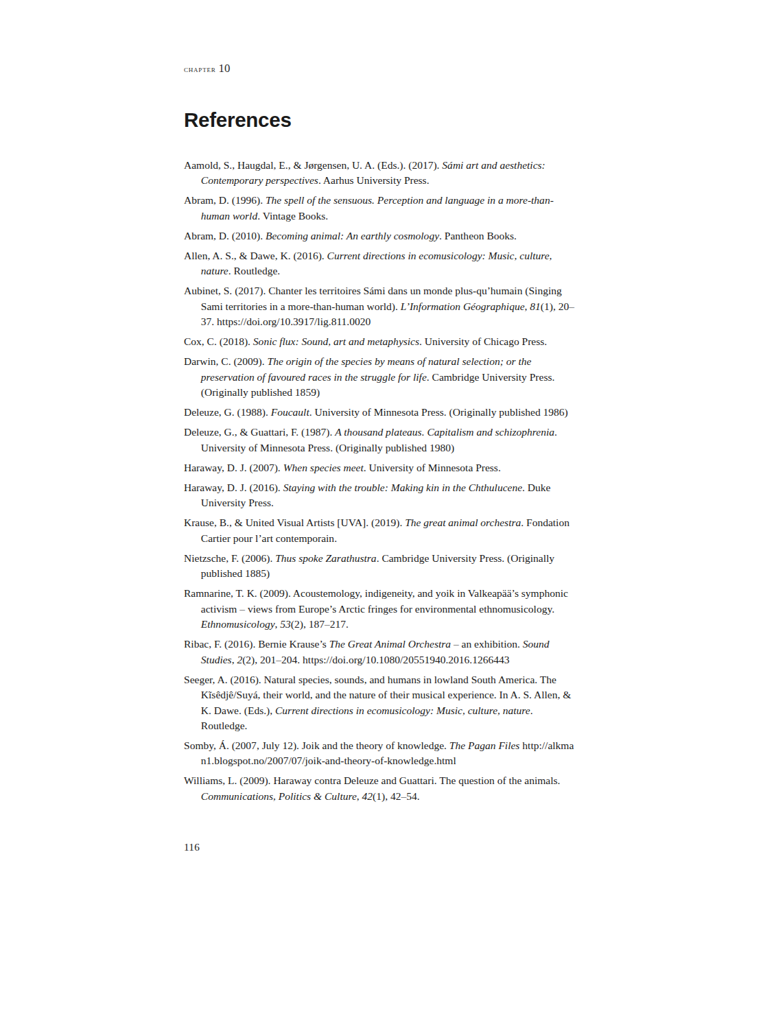chapter 10
References
Aamold, S., Haugdal, E., & Jørgensen, U. A. (Eds.). (2017). Sámi art and aesthetics: Contemporary perspectives. Aarhus University Press.
Abram, D. (1996). The spell of the sensuous. Perception and language in a more-than-human world. Vintage Books.
Abram, D. (2010). Becoming animal: An earthly cosmology. Pantheon Books.
Allen, A. S., & Dawe, K. (2016). Current directions in ecomusicology: Music, culture, nature. Routledge.
Aubinet, S. (2017). Chanter les territoires Sámi dans un monde plus-qu’humain (Singing Sami territories in a more-than-human world). L’Information Géographique, 81(1), 20–37. https://doi.org/10.3917/lig.811.0020
Cox, C. (2018). Sonic flux: Sound, art and metaphysics. University of Chicago Press.
Darwin, C. (2009). The origin of the species by means of natural selection; or the preservation of favoured races in the struggle for life. Cambridge University Press. (Originally published 1859)
Deleuze, G. (1988). Foucault. University of Minnesota Press. (Originally published 1986)
Deleuze, G., & Guattari, F. (1987). A thousand plateaus. Capitalism and schizophrenia. University of Minnesota Press. (Originally published 1980)
Haraway, D. J. (2007). When species meet. University of Minnesota Press.
Haraway, D. J. (2016). Staying with the trouble: Making kin in the Chthulucene. Duke University Press.
Krause, B., & United Visual Artists [UVA]. (2019). The great animal orchestra. Fondation Cartier pour l’art contemporain.
Nietzsche, F. (2006). Thus spoke Zarathustra. Cambridge University Press. (Originally published 1885)
Ramnarine, T. K. (2009). Acoustemology, indigeneity, and yoik in Valkeapää’s symphonic activism – views from Europe’s Arctic fringes for environmental ethnomusicology. Ethnomusicology, 53(2), 187–217.
Ribac, F. (2016). Bernie Krause’s The Great Animal Orchestra – an exhibition. Sound Studies, 2(2), 201–204. https://doi.org/10.1080/20551940.2016.1266443
Seeger, A. (2016). Natural species, sounds, and humans in lowland South America. The Kĩsêdjê/Suyá, their world, and the nature of their musical experience. In A. S. Allen, & K. Dawe. (Eds.), Current directions in ecomusicology: Music, culture, nature. Routledge.
Somby, Á. (2007, July 12). Joik and the theory of knowledge. The Pagan Files http://alkman1.blogspot.no/2007/07/joik-and-theory-of-knowledge.html
Williams, L. (2009). Haraway contra Deleuze and Guattari. The question of the animals. Communications, Politics & Culture, 42(1), 42–54.
116